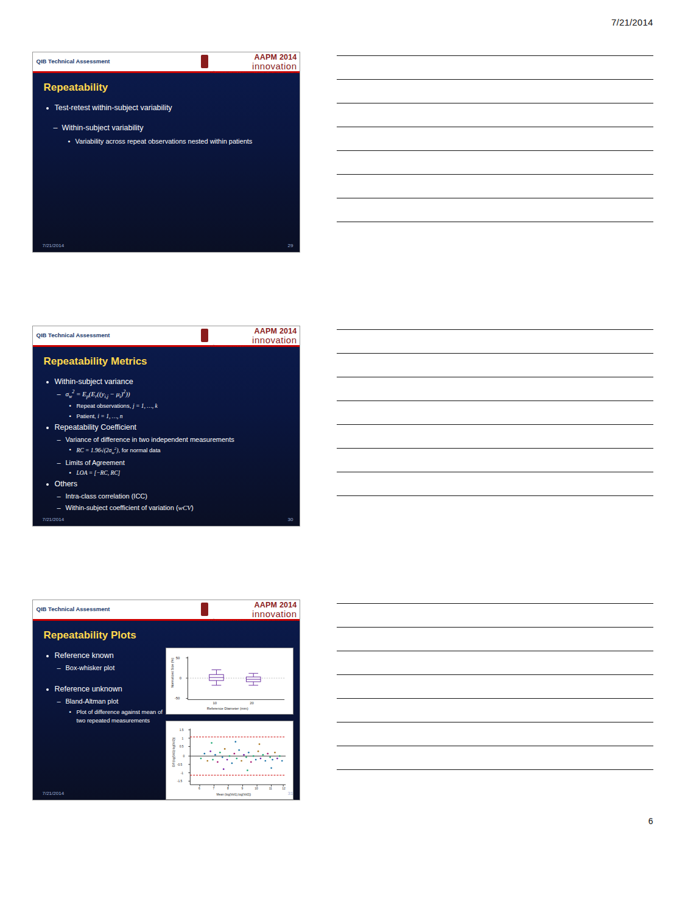7/21/2014
QIB Technical Assessment
AAPM 2014
innovation
56th Annual Meeting & Exhibition • July 20–24, 2014 • Austin, TX
Repeatability
Test-retest within-subject variability
Within-subject variability
Variability across repeat observations nested within patients
7/21/201429
QIB Technical Assessment
AAPM 2014
innovation
56th Annual Meeting & Exhibition • July 20–24, 2014 • Austin, TX
Repeatability Metrics
Within-subject variance
σw2 = Ep(Er((yi,j − μi)2))
Repeat observations, j = 1, …, k
Patient, i = 1, …, n
Repeatability Coefficient
Variance of difference in two independent measurements
RC = 1.96√(2σw2), for normal data
Limits of Agreement
LOA = [−RC, RC]
Others
Intra-class correlation (ICC)
Within-subject coefficient of variation (wCV)
7/21/201430
QIB Technical Assessment
AAPM 2014
innovation
56th Annual Meeting & Exhibition • July 20–24, 2014 • Austin, TX
Repeatability Plots
Reference known
Box-whisker plot
Reference unknown
Bland-Altman plot
Plot of difference against mean of two repeated measurements
50 0 -50 Normalized Size (%) 10 20 Reference Diameter (mm)
1.5 1 0.5 0 -0.5 -1 -1.5 Diff (log(Vol1)-log(Vol2)) 6 7 8 9 10 11 12 Mean (log(Vol1),log(Vol2))
7/21/201431
6